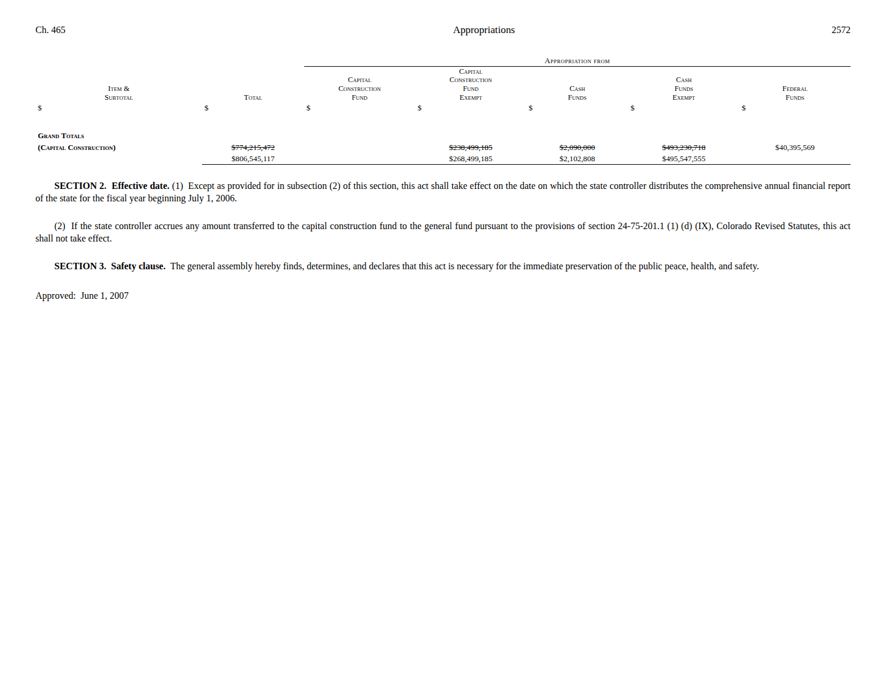Ch. 465
Appropriations
2572
| | | Appropriation from |
| Item & Subtotal | Total | Capital Construction Fund | Capital Construction Fund Exempt | Cash Funds | Cash Funds Exempt | Federal Funds |
| $ | $ | $ | $ | $ | $ | $ |
| Grand Totals | | | | | | |
| (Capital Construction) | $774,215,472 | | $238,499,185 | $2,090,000 | $493,230,718 | $40,395,569 |
| | $806,545,117 | | $268,499,185 | $2,102,808 | $495,547,555 | |
SECTION 2. Effective date. (1) Except as provided for in subsection (2) of this section, this act shall take effect on the date on which the state controller distributes the comprehensive annual financial report of the state for the fiscal year beginning July 1, 2006.
(2) If the state controller accrues any amount transferred to the capital construction fund to the general fund pursuant to the provisions of section 24-75-201.1 (1) (d) (IX), Colorado Revised Statutes, this act shall not take effect.
SECTION 3. Safety clause. The general assembly hereby finds, determines, and declares that this act is necessary for the immediate preservation of the public peace, health, and safety.
Approved: June 1, 2007